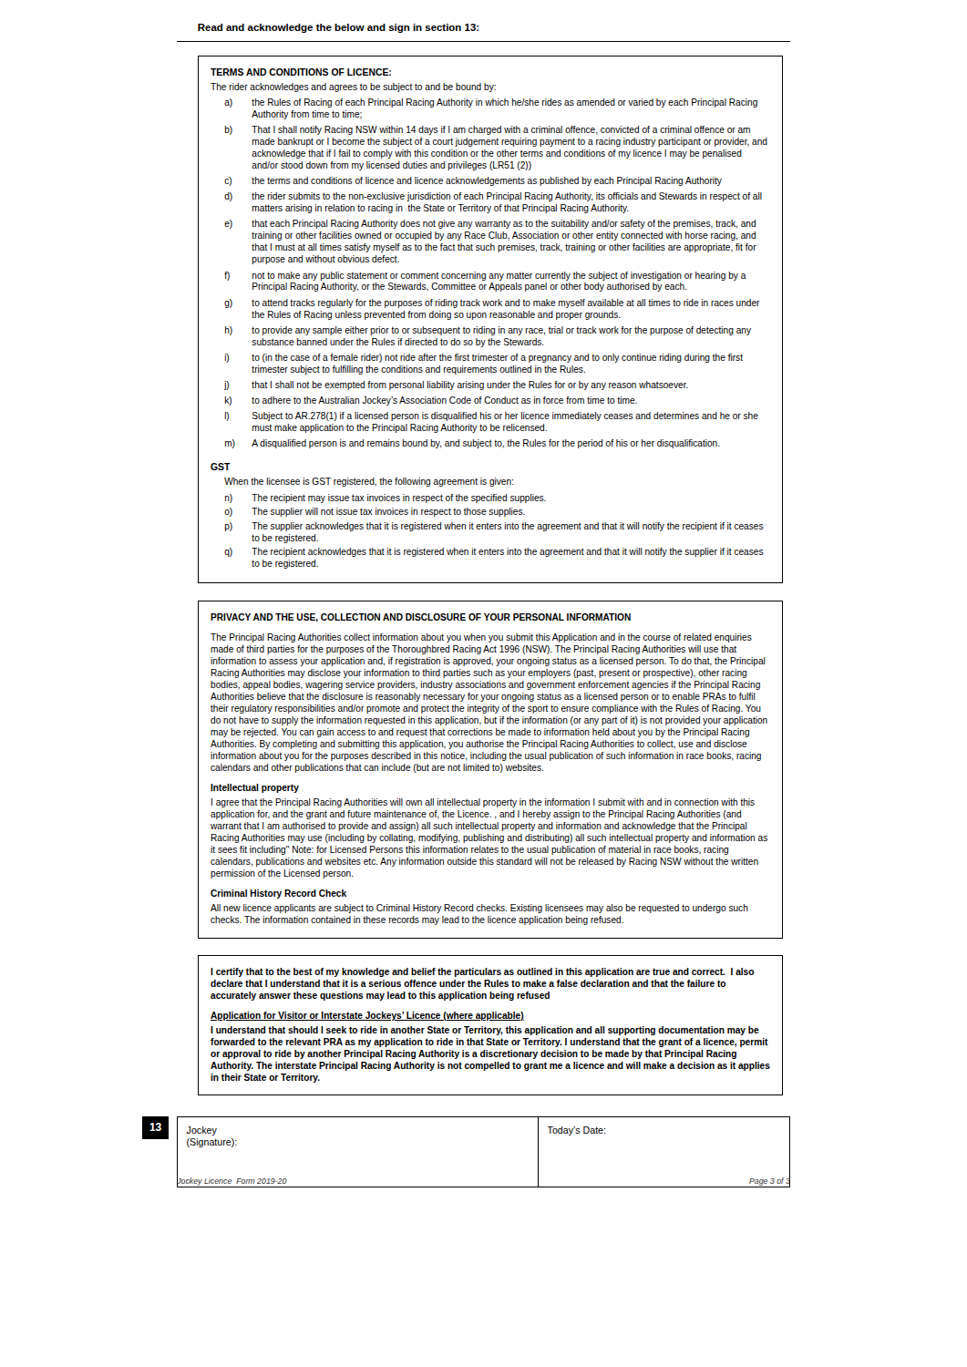Read and acknowledge the below and sign in section 13:
TERMS AND CONDITIONS OF LICENCE:
The rider acknowledges and agrees to be subject to and be bound by:
a) the Rules of Racing of each Principal Racing Authority in which he/she rides as amended or varied by each Principal Racing Authority from time to time;
b) That I shall notify Racing NSW within 14 days if I am charged with a criminal offence, convicted of a criminal offence or am made bankrupt or I become the subject of a court judgement requiring payment to a racing industry participant or provider, and acknowledge that if I fail to comply with this condition or the other terms and conditions of my licence I may be penalised and/or stood down from my licensed duties and privileges (LR51 (2))
c) the terms and conditions of licence and licence acknowledgements as published by each Principal Racing Authority
d) the rider submits to the non-exclusive jurisdiction of each Principal Racing Authority, its officials and Stewards in respect of all matters arising in relation to racing in the State or Territory of that Principal Racing Authority.
e) that each Principal Racing Authority does not give any warranty as to the suitability and/or safety of the premises, track, and training or other facilities owned or occupied by any Race Club, Association or other entity connected with horse racing, and that I must at all times satisfy myself as to the fact that such premises, track, training or other facilities are appropriate, fit for purpose and without obvious defect.
f) not to make any public statement or comment concerning any matter currently the subject of investigation or hearing by a Principal Racing Authority, or the Stewards, Committee or Appeals panel or other body authorised by each.
g) to attend tracks regularly for the purposes of riding track work and to make myself available at all times to ride in races under the Rules of Racing unless prevented from doing so upon reasonable and proper grounds.
h) to provide any sample either prior to or subsequent to riding in any race, trial or track work for the purpose of detecting any substance banned under the Rules if directed to do so by the Stewards.
i) to (in the case of a female rider) not ride after the first trimester of a pregnancy and to only continue riding during the first trimester subject to fulfilling the conditions and requirements outlined in the Rules.
j) that I shall not be exempted from personal liability arising under the Rules for or by any reason whatsoever.
k) to adhere to the Australian Jockey’s Association Code of Conduct as in force from time to time.
l) Subject to AR.278(1) if a licensed person is disqualified his or her licence immediately ceases and determines and he or she must make application to the Principal Racing Authority to be relicensed.
m) A disqualified person is and remains bound by, and subject to, the Rules for the period of his or her disqualification.
GST
When the licensee is GST registered, the following agreement is given:
n) The recipient may issue tax invoices in respect of the specified supplies.
o) The supplier will not issue tax invoices in respect to those supplies.
p) The supplier acknowledges that it is registered when it enters into the agreement and that it will notify the recipient if it ceases to be registered.
q) The recipient acknowledges that it is registered when it enters into the agreement and that it will notify the supplier if it ceases to be registered.
PRIVACY AND THE USE, COLLECTION AND DISCLOSURE OF YOUR PERSONAL INFORMATION
The Principal Racing Authorities collect information about you when you submit this Application and in the course of related enquiries made of third parties for the purposes of the Thoroughbred Racing Act 1996 (NSW). The Principal Racing Authorities will use that information to assess your application and, if registration is approved, your ongoing status as a licensed person. To do that, the Principal Racing Authorities may disclose your information to third parties such as your employers (past, present or prospective), other racing bodies, appeal bodies, wagering service providers, industry associations and government enforcement agencies if the Principal Racing Authorities believe that the disclosure is reasonably necessary for your ongoing status as a licensed person or to enable PRAs to fulfil their regulatory responsibilities and/or promote and protect the integrity of the sport to ensure compliance with the Rules of Racing. You do not have to supply the information requested in this application, but if the information (or any part of it) is not provided your application may be rejected. You can gain access to and request that corrections be made to information held about you by the Principal Racing Authorities. By completing and submitting this application, you authorise the Principal Racing Authorities to collect, use and disclose information about you for the purposes described in this notice, including the usual publication of such information in race books, racing calendars and other publications that can include (but are not limited to) websites.
Intellectual property
I agree that the Principal Racing Authorities will own all intellectual property in the information I submit with and in connection with this application for, and the grant and future maintenance of, the Licence. , and I hereby assign to the Principal Racing Authorities (and warrant that I am authorised to provide and assign) all such intellectual property and information and acknowledge that the Principal Racing Authorities may use (including by collating, modifying, publishing and distributing) all such intellectual property and information as it sees fit including" Note: for Licensed Persons this information relates to the usual publication of material in race books, racing calendars, publications and websites etc. Any information outside this standard will not be released by Racing NSW without the written permission of the Licensed person.
Criminal History Record Check
All new licence applicants are subject to Criminal History Record checks. Existing licensees may also be requested to undergo such checks. The information contained in these records may lead to the licence application being refused.
I certify that to the best of my knowledge and belief the particulars as outlined in this application are true and correct. I also declare that I understand that it is a serious offence under the Rules to make a false declaration and that the failure to accurately answer these questions may lead to this application being refused
Application for Visitor or Interstate Jockeys’ Licence (where applicable)
I understand that should I seek to ride in another State or Territory, this application and all supporting documentation may be forwarded to the relevant PRA as my application to ride in that State or Territory. I understand that the grant of a licence, permit or approval to ride by another Principal Racing Authority is a discretionary decision to be made by that Principal Racing Authority. The interstate Principal Racing Authority is not compelled to grant me a licence and will make a decision as it applies in their State or Territory.
13
| Jockey (Signature): | Today’s Date: |
Jockey Licence Form 2019-20 Page 3 of 3